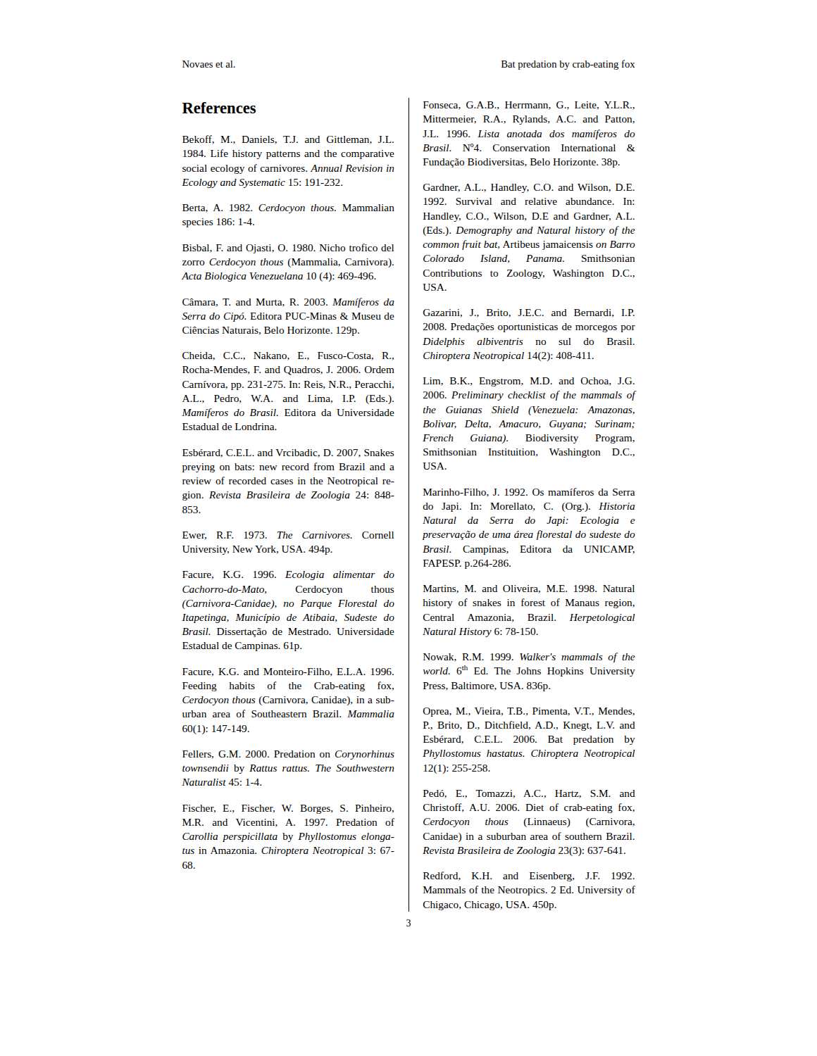Novaes et al.
Bat predation by crab-eating fox
References
Bekoff, M., Daniels, T.J. and Gittleman, J.L. 1984. Life history patterns and the comparative social ecology of carnivores. Annual Revision in Ecology and Systematic 15: 191-232.
Berta, A. 1982. Cerdocyon thous. Mammalian species 186: 1-4.
Bisbal, F. and Ojasti, O. 1980. Nicho trofico del zorro Cerdocyon thous (Mammalia, Carnivora). Acta Biologica Venezuelana 10 (4): 469-496.
Câmara, T. and Murta, R. 2003. Mamíferos da Serra do Cipó. Editora PUC-Minas & Museu de Ciências Naturais, Belo Horizonte. 129p.
Cheida, C.C., Nakano, E., Fusco-Costa, R., Rocha-Mendes, F. and Quadros, J. 2006. Ordem Carnívora, pp. 231-275. In: Reis, N.R., Peracchi, A.L., Pedro, W.A. and Lima, I.P. (Eds.). Mamíferos do Brasil. Editora da Universidade Estadual de Londrina.
Esbérard, C.E.L. and Vrcibadic, D. 2007, Snakes preying on bats: new record from Brazil and a review of recorded cases in the Neotropical region. Revista Brasileira de Zoologia 24: 848-853.
Ewer, R.F. 1973. The Carnivores. Cornell University, New York, USA. 494p.
Facure, K.G. 1996. Ecologia alimentar do Cachorro-do-Mato, Cerdocyon thous (Carnivora-Canidae), no Parque Florestal do Itapetinga, Município de Atibaia, Sudeste do Brasil. Dissertação de Mestrado. Universidade Estadual de Campinas. 61p.
Facure, K.G. and Monteiro-Filho, E.L.A. 1996. Feeding habits of the Crab-eating fox, Cerdocyon thous (Carnivora, Canidae), in a suburban area of Southeastern Brazil. Mammalia 60(1): 147-149.
Fellers, G.M. 2000. Predation on Corynorhinus townsendii by Rattus rattus. The Southwestern Naturalist 45: 1-4.
Fischer, E., Fischer, W. Borges, S. Pinheiro, M.R. and Vicentini, A. 1997. Predation of Carollia perspicillata by Phyllostomus elongatus in Amazonia. Chiroptera Neotropical 3: 67-68.
Fonseca, G.A.B., Herrmann, G., Leite, Y.L.R., Mittermeier, R.A., Rylands, A.C. and Patton, J.L. 1996. Lista anotada dos mamíferos do Brasil. Nº4. Conservation International & Fundação Biodiversitas, Belo Horizonte. 38p.
Gardner, A.L., Handley, C.O. and Wilson, D.E. 1992. Survival and relative abundance. In: Handley, C.O., Wilson, D.E and Gardner, A.L. (Eds.). Demography and Natural history of the common fruit bat, Artibeus jamaicensis on Barro Colorado Island, Panama. Smithsonian Contributions to Zoology, Washington D.C., USA.
Gazarini, J., Brito, J.E.C. and Bernardi, I.P. 2008. Predações oportunisticas de morcegos por Didelphis albiventris no sul do Brasil. Chiroptera Neotropical 14(2): 408-411.
Lim, B.K., Engstrom, M.D. and Ochoa, J.G. 2006. Preliminary checklist of the mammals of the Guianas Shield (Venezuela: Amazonas, Bolivar, Delta, Amacuro, Guyana; Surinam; French Guiana). Biodiversity Program, Smithsonian Instituition, Washington D.C., USA.
Marinho-Filho, J. 1992. Os mamíferos da Serra do Japi. In: Morellato, C. (Org.). Historia Natural da Serra do Japi: Ecologia e preservação de uma área florestal do sudeste do Brasil. Campinas, Editora da UNICAMP, FAPESP. p.264-286.
Martins, M. and Oliveira, M.E. 1998. Natural history of snakes in forest of Manaus region, Central Amazonia, Brazil. Herpetological Natural History 6: 78-150.
Nowak, R.M. 1999. Walker's mammals of the world. 6th Ed. The Johns Hopkins University Press, Baltimore, USA. 836p.
Oprea, M., Vieira, T.B., Pimenta, V.T., Mendes, P., Brito, D., Ditchfield, A.D., Knegt, L.V. and Esbérard, C.E.L. 2006. Bat predation by Phyllostomus hastatus. Chiroptera Neotropical 12(1): 255-258.
Pedó, E., Tomazzi, A.C., Hartz, S.M. and Christoff, A.U. 2006. Diet of crab-eating fox, Cerdocyon thous (Linnaeus) (Carnivora, Canidae) in a suburban area of southern Brazil. Revista Brasileira de Zoologia 23(3): 637-641.
Redford, K.H. and Eisenberg, J.F. 1992. Mammals of the Neotropics. 2 Ed. University of Chigaco, Chicago, USA. 450p.
3